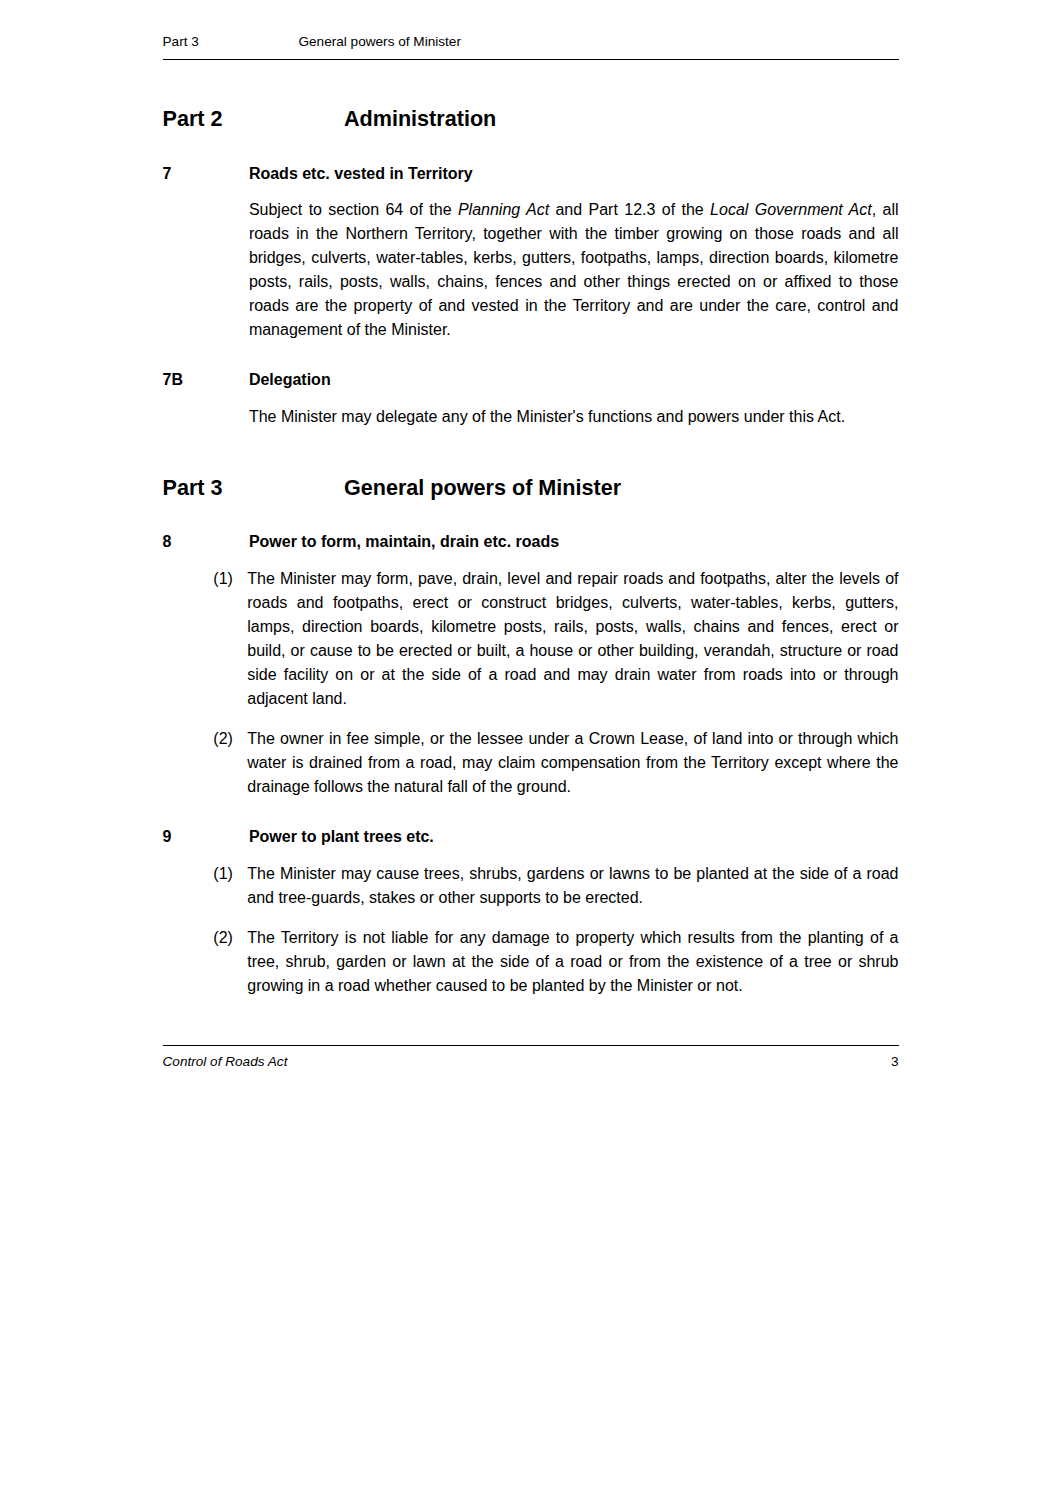Part 3
General powers of Minister
Part 2 Administration
7 Roads etc. vested in Territory
Subject to section 64 of the Planning Act and Part 12.3 of the Local Government Act, all roads in the Northern Territory, together with the timber growing on those roads and all bridges, culverts, water-tables, kerbs, gutters, footpaths, lamps, direction boards, kilometre posts, rails, posts, walls, chains, fences and other things erected on or affixed to those roads are the property of and vested in the Territory and are under the care, control and management of the Minister.
7B Delegation
The Minister may delegate any of the Minister's functions and powers under this Act.
Part 3 General powers of Minister
8 Power to form, maintain, drain etc. roads
(1) The Minister may form, pave, drain, level and repair roads and footpaths, alter the levels of roads and footpaths, erect or construct bridges, culverts, water-tables, kerbs, gutters, lamps, direction boards, kilometre posts, rails, posts, walls, chains and fences, erect or build, or cause to be erected or built, a house or other building, verandah, structure or road side facility on or at the side of a road and may drain water from roads into or through adjacent land.
(2) The owner in fee simple, or the lessee under a Crown Lease, of land into or through which water is drained from a road, may claim compensation from the Territory except where the drainage follows the natural fall of the ground.
9 Power to plant trees etc.
(1) The Minister may cause trees, shrubs, gardens or lawns to be planted at the side of a road and tree-guards, stakes or other supports to be erected.
(2) The Territory is not liable for any damage to property which results from the planting of a tree, shrub, garden or lawn at the side of a road or from the existence of a tree or shrub growing in a road whether caused to be planted by the Minister or not.
Control of Roads Act
3